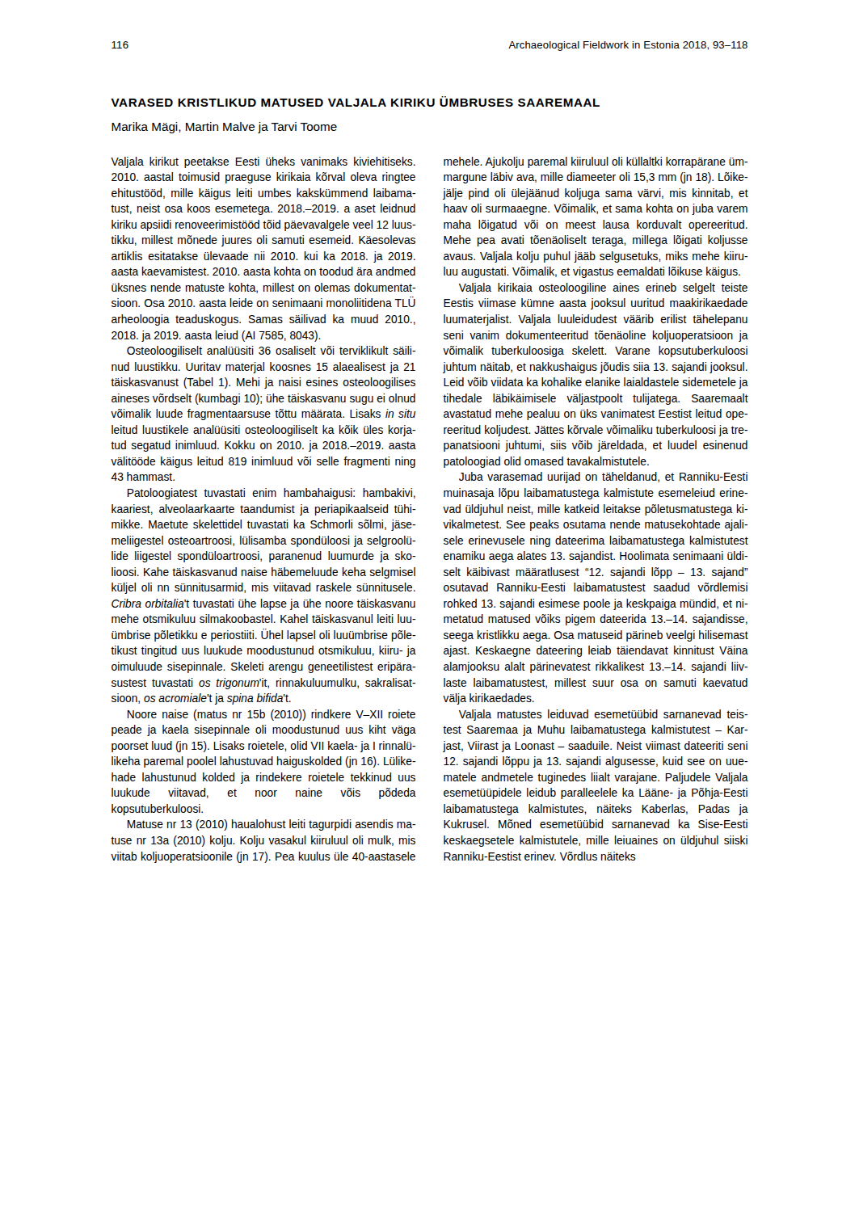116 Archaeological Fieldwork in Estonia 2018, 93–118
Varased kristlikud matused Valjala kiriku ümbruses Saaremaal
Marika Mägi, Martin Malve ja Tarvi Toome
Valjala kirikut peetakse Eesti üheks vanimaks kiviehitiseks. 2010. aastal toimusid praeguse kirikaia kõrval oleva ringtee ehitustööd, mille käigus leiti umbes kakskümmend laibamatust, neist osa koos esemetega. 2018.–2019. a aset leidnud kiriku apsiidi renoveerimistööd tõid päevavalgele veel 12 luustikku, millest mõnede juures oli samuti esemeid. Käesolevas artiklis esitatakse ülevaade nii 2010. kui ka 2018. ja 2019. aasta kaevamistest. 2010. aasta kohta on toodud ära andmed üksnes nende matuste kohta, millest on olemas dokumentatsioon. Osa 2010. aasta leide on senimaani monoliitidena TLÜ arheoloogia teaduskogus. Samas säilivad ka muud 2010., 2018. ja 2019. aasta leiud (AI 7585, 8043).
Osteoloogiliselt analüüsiti 36 osaliselt või terviklikult säilinud luustikku. Uuritav materjal koosnes 15 alaealisest ja 21 täiskasvanust (Tabel 1). Mehi ja naisi esines osteoloogilises aineses võrdselt (kumbagi 10); ühe täiskasvanu sugu ei olnud võimalik luude fragmentaarsuse tõttu määrata. Lisaks in situ leitud luustikele analüüsiti osteoloogiliselt ka kõik üles korjatud segatud inimluud. Kokku on 2010. ja 2018.–2019. aasta välitööde käigus leitud 819 inimluud või selle fragmenti ning 43 hammast.
Patoloogiatest tuvastati enim hambahaigusi: hambakivi, kaariest, alveolaarkaarte taandumist ja periapikaalseid tühimikke. Maetute skelettidel tuvastati ka Schmorli sõlmi, jäsemeliigestel osteoartroosi, lülisamba spondüloosi ja selgroolülide liigestel spondüloartroosi, paranenud luumurde ja skolioosi. Kahe täiskasvanud naise häbemeluude keha selgmisel küljel oli nn sünnitusarmid, mis viitavad raskele sünnitusele. Cribra orbitalia't tuvastati ühe lapse ja ühe noore täiskasvanu mehe otsmikuluu silmakoobastel. Kahel täiskasvanul leiti luuümbrise põletikku e periostiiti. Ühel lapsel oli luuümbrise põletikust tingitud uus luukude moodustunud otsmikuluu, kiiru- ja oimuluude sisepinnale. Skeleti arengu geneetilistest eripärasustest tuvastati os trigonum'it, rinnakuluumulku, sakralisatsioon, os acromiale't ja spina bifida't.
Noore naise (matus nr 15b (2010)) rindkere V–XII roiete peade ja kaela sisepinnale oli moodustunud uus kiht väga poorset luud (jn 15). Lisaks roietele, olid VII kaela- ja I rinnalülikeha paremal poolel lahustuvad haiguskolded (jn 16). Lülikehade lahustunud kolded ja rindekere roietele tekkinud uus luukude viitavad, et noor naine võis põdeda kopsutuberkuloosi.
Matuse nr 13 (2010) haualohust leiti tagurpidi asendis matuse nr 13a (2010) kolju. Kolju vasakul kiiruluul oli mulk, mis viitab koljuoperatsioonile (jn 17). Pea kuulus üle 40-aastasele mehele. Ajukolju paremal kiiruluul oli küllaltki korrapärane ümmargune läbiv ava, mille diameeter oli 15,3 mm (jn 18). Lõikejälje pind oli ülejäänud koljuga sama värvi, mis kinnitab, et haav oli surmaaegne. Võimalik, et sama kohta on juba varem maha lõigatud või on meest lausa korduvalt opereeritud. Mehe pea avati tõenäoliselt teraga, millega lõigati koljusse avaus. Valjala kolju puhul jääb selgusetuks, miks mehe kiiruluu augustati. Võimalik, et vigastus eemaldati lõikuse käigus.
Valjala kirikaia osteoloogiline aines erineb selgelt teiste Eestis viimase kümne aasta jooksul uuritud maakirikaedade luumaterjalist. Valjala luuleidudest väärib erilist tähelepanu seni vanim dokumenteeritud tõenäoline koljuoperatsioon ja võimalik tuberkuloosiga skelett. Varane kopsutuberkuloosi juhtum näitab, et nakkushaigus jõudis siia 13. sajandi jooksul. Leid võib viidata ka kohalike elanike laialdastele sidemetele ja tihedale läbikäimisele väljastpoolt tulijatega. Saaremaalt avastatud mehe pealuu on üks vanimatest Eestist leitud opereeritud koljudest. Jättes kõrvale võimaliku tuberkuloosi ja trepanatsiooni juhtumi, siis võib järeldada, et luudel esinenud patoloogiad olid omased tavakalmistutele.
Juba varasemad uurijad on täheldanud, et Ranniku-Eesti muinasaja lõpu laibamatustega kalmistute esemeleiud erinevad üldjuhul neist, mille katkeid leitakse põletusmatustega kivikalmetest. See peaks osutama nende matusekohtade ajalisele erinevusele ning dateerima laibamatustega kalmistutest enamiku aega alates 13. sajandist. Hoolimata senimaani üldiselt käibivast määratlusest “12. sajandi lõpp – 13. sajand” osutavad Ranniku-Eesti laibamatustest saadud võrdlemisi rohked 13. sajandi esimese poole ja keskpaiga mündid, et nimetatud matused võiks pigem dateerida 13.–14. sajandisse, seega kristlikku aega. Osa matuseid pärineb veelgi hilisemast ajast. Keskaegne dateering leiab täiendavat kinnitust Väina alamjooksu alalt pärinevatest rikkalikest 13.–14. sajandi liivlaste laibamatustest, millest suur osa on samuti kaevatud välja kirikaedades.
Valjala matustes leiduvad esemetüübid sarnanevad teistest Saaremaa ja Muhu laibamatustega kalmistutest – Karjast, Viirast ja Loonast – saaduile. Neist viimast dateeriti seni 12. sajandi lõppu ja 13. sajandi algusesse, kuid see on uuematele andmetele tuginedes liialt varajane. Paljudele Valjala esemetüüpidele leidub paralleelele ka Lääne- ja Põhja-Eesti laibamatustega kalmistutes, näiteks Kaberlas, Padas ja Kukrusel. Mõned esemetüübid sarnanevad ka Sise-Eesti keskaegsetele kalmistutele, mille leiuaines on üldjuhul siiski Ranniku-Eestist erinev. Võrdlus näiteks